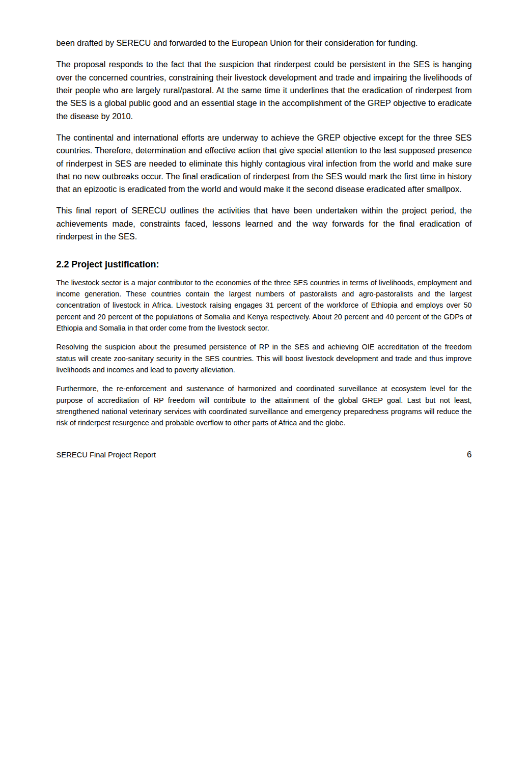been drafted by SERECU and forwarded to the European Union for their consideration for funding.
The proposal responds to the fact that the suspicion that rinderpest could be persistent in the SES is hanging over the concerned countries, constraining their livestock development and trade and impairing the livelihoods of their people who are largely rural/pastoral. At the same time it underlines that the eradication of rinderpest from the SES is a global public good and an essential stage in the accomplishment of the GREP objective to eradicate the disease by 2010.
The continental and international efforts are underway to achieve the GREP objective except for the three SES countries. Therefore, determination and effective action that give special attention to the last supposed presence of rinderpest in SES are needed to eliminate this highly contagious viral infection from the world and make sure that no new outbreaks occur. The final eradication of rinderpest from the SES would mark the first time in history that an epizootic is eradicated from the world and would make it the second disease eradicated after smallpox.
This final report of SERECU outlines the activities that have been undertaken within the project period, the achievements made, constraints faced, lessons learned and the way forwards for the final eradication of rinderpest in the SES.
2.2 Project justification:
The livestock sector is a major contributor to the economies of the three SES countries in terms of livelihoods, employment and income generation. These countries contain the largest numbers of pastoralists and agro-pastoralists and the largest concentration of livestock in Africa. Livestock raising engages 31 percent of the workforce of Ethiopia and employs over 50 percent and 20 percent of the populations of Somalia and Kenya respectively. About 20 percent and 40 percent of the GDPs of Ethiopia and Somalia in that order come from the livestock sector.
Resolving the suspicion about the presumed persistence of RP in the SES and achieving OIE accreditation of the freedom status will create zoo-sanitary security in the SES countries. This will boost livestock development and trade and thus improve livelihoods and incomes and lead to poverty alleviation.
Furthermore, the re-enforcement and sustenance of harmonized and coordinated surveillance at ecosystem level for the purpose of accreditation of RP freedom will contribute to the attainment of the global GREP goal. Last but not least, strengthened national veterinary services with coordinated surveillance and emergency preparedness programs will reduce the risk of rinderpest resurgence and probable overflow to other parts of Africa and the globe.
SERECU Final Project Report 6